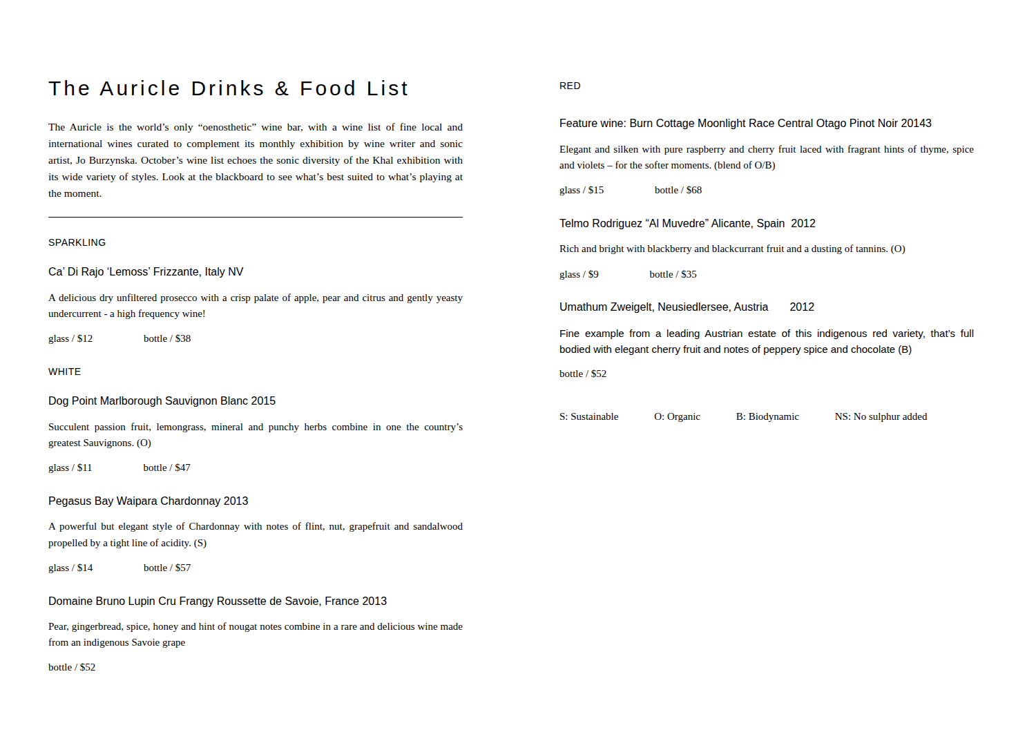The Auricle Drinks & Food List
The Auricle is the world’s only “oenosthetic” wine bar, with a wine list of fine local and international wines curated to complement its monthly exhibition by wine writer and sonic artist, Jo Burzynska. October’s wine list echoes the sonic diversity of the Khal exhibition with its wide variety of styles. Look at the blackboard to see what’s best suited to what’s playing at the moment.
SPARKLING
Ca’ Di Rajo ‘Lemoss’ Frizzante, Italy NV
A delicious dry unfiltered prosecco with a crisp palate of apple, pear and citrus and gently yeasty undercurrent - a high frequency wine!
glass / $12 bottle / $38
WHITE
Dog Point Marlborough Sauvignon Blanc 2015
Succulent passion fruit, lemongrass, mineral and punchy herbs combine in one the country’s greatest Sauvignons. (O)
glass / $11 bottle / $47
Pegasus Bay Waipara Chardonnay 2013
A powerful but elegant style of Chardonnay with notes of flint, nut, grapefruit and sandalwood propelled by a tight line of acidity. (S)
glass / $14 bottle / $57
Domaine Bruno Lupin Cru Frangy Roussette de Savoie, France 2013
Pear, gingerbread, spice, honey and hint of nougat notes combine in a rare and delicious wine made from an indigenous Savoie grape
bottle / $52
RED
Feature wine: Burn Cottage Moonlight Race Central Otago Pinot Noir 20143
Elegant and silken with pure raspberry and cherry fruit laced with fragrant hints of thyme, spice and violets – for the softer moments. (blend of O/B)
glass / $15 bottle / $68
Telmo Rodriguez “Al Muvedre” Alicante, Spain 2012
Rich and bright with blackberry and blackcurrant fruit and a dusting of tannins. (O)
glass / $9 bottle / $35
Umathum Zweigelt, Neusiedlersee, Austria 2012
Fine example from a leading Austrian estate of this indigenous red variety, that’s full bodied with elegant cherry fruit and notes of peppery spice and chocolate (B)
bottle / $52
S: Sustainable O: Organic B: Biodynamic NS: No sulphur added